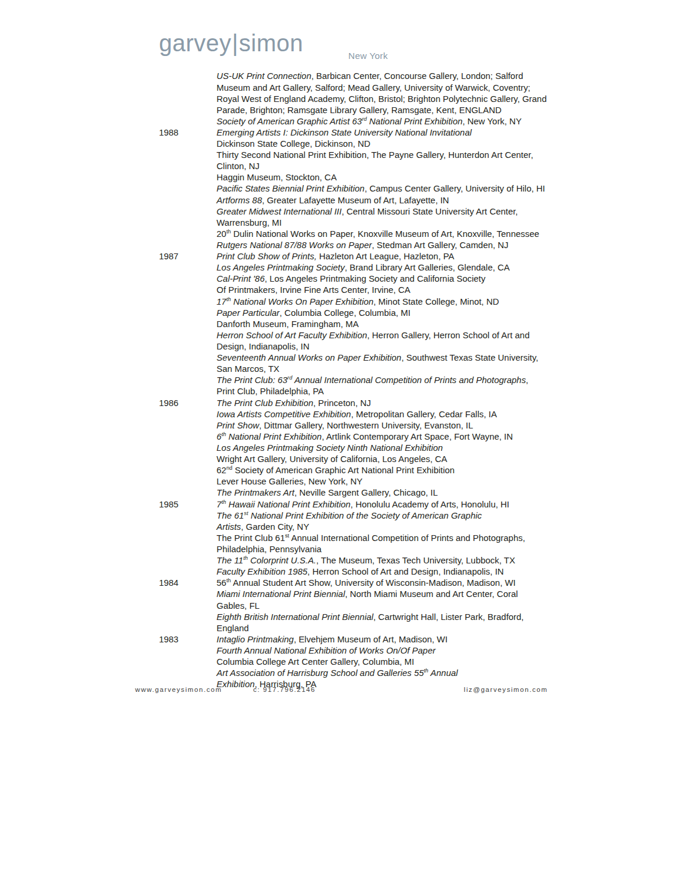garvey|simon
New York
| | US-UK Print Connection , Barbican Center, Concourse Gallery, London; Salford Museum and Art Gallery, Salford; Mead Gallery, University of Warwick, Coventry; Royal West of England Academy, Clifton, Bristol; Brighton Polytechnic Gallery, Grand Parade, Brighton; Ramsgate Library Gallery, Ramsgate, Kent, ENGLAND Society of American Graphic Artist 63 rd National Print Exhibition , New York, NY |
| 1988 | Emerging Artists I: Dickinson State University National Invitational Dickinson State College, Dickinson, ND Thirty Second National Print Exhibition, The Payne Gallery, Hunterdon Art Center, Clinton, NJ Haggin Museum, Stockton, CA Pacific States Biennial Print Exhibition , Campus Center Gallery, University of Hilo, HI Artforms 88 , Greater Lafayette Museum of Art, Lafayette, IN Greater Midwest International III , Central Missouri State University Art Center, Warrensburg, MI 20 th Dulin National Works on Paper, Knoxville Museum of Art, Knoxville, Tennessee Rutgers National 87/88 Works on Paper , Stedman Art Gallery, Camden, NJ |
| 1987 | Print Club Show of Prints, Hazleton Art League, Hazleton, PA Los Angeles Printmaking Society , Brand Library Art Galleries, Glendale, CA Cal-Print '86 , Los Angeles Printmaking Society and California Society Of Printmakers, Irvine Fine Arts Center, Irvine, CA 17 th National Works On Paper Exhibition , Minot State College, Minot, ND Paper Particular , Columbia College, Columbia, MI Danforth Museum, Framingham, MA Herron School of Art Faculty Exhibition , Herron Gallery, Herron School of Art and Design, Indianapolis, IN Seventeenth Annual Works on Paper Exhibition , Southwest Texas State University, San Marcos, TX The Print Club: 63 rd Annual International Competition of Prints and Photographs , Print Club, Philadelphia, PA |
| 1986 | The Print Club Exhibition , Princeton, NJ Iowa Artists Competitive Exhibition , Metropolitan Gallery, Cedar Falls, IA Print Show , Dittmar Gallery, Northwestern University, Evanston, IL 6 th National Print Exhibition , Artlink Contemporary Art Space, Fort Wayne, IN Los Angeles Printmaking Society Ninth National Exhibition Wright Art Gallery, University of California, Los Angeles, CA 62 nd Society of American Graphic Art National Print Exhibition Lever House Galleries, New York, NY The Printmakers Art , Neville Sargent Gallery, Chicago, IL |
| 1985 | 7 th Hawaii National Print Exhibition , Honolulu Academy of Arts, Honolulu, HI The 61 st National Print Exhibition of the Society of American Graphic Artists , Garden City, NY The Print Club 61 st Annual International Competition of Prints and Photographs, Philadelphia, Pennsylvania The 11 th Colorprint U.S.A. , The Museum, Texas Tech University, Lubbock, TX Faculty Exhibition 1985 , Herron School of Art and Design, Indianapolis, IN |
| 1984 | 56 th Annual Student Art Show, University of Wisconsin-Madison, Madison, WI Miami International Print Biennial , North Miami Museum and Art Center, Coral Gables, FL Eighth British International Print Biennial , Cartwright Hall, Lister Park, Bradford, England |
| 1983 | Intaglio Printmaking , Elvehjem Museum of Art, Madison, WI Fourth Annual National Exhibition of Works On/Of Paper Columbia College Art Center Gallery, Columbia, MI Art Association of Harrisburg School and Galleries 55 th Annual Exhibition , Harrisburg, PA |
www.garveysimon.com c: 917.796.2146 liz@garveysimon.com